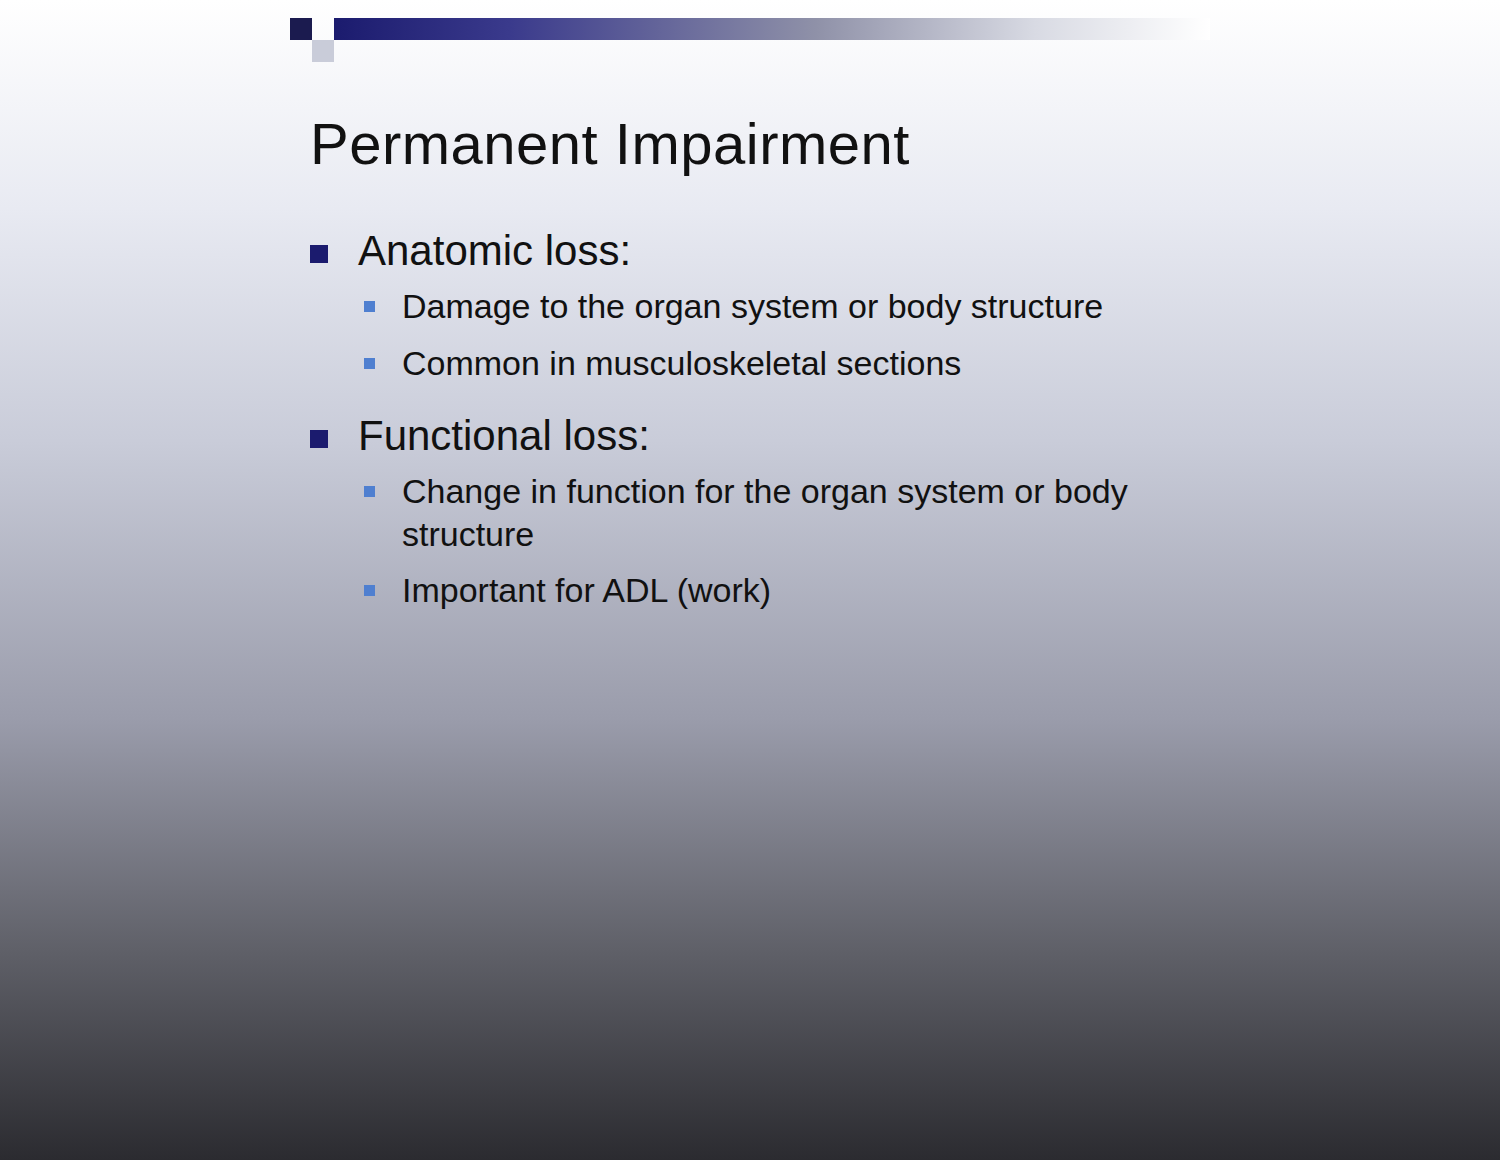Permanent Impairment
Anatomic loss:
Damage to the organ system or body structure
Common in musculoskeletal sections
Functional loss:
Change in function for the organ system or body structure
Important for ADL (work)